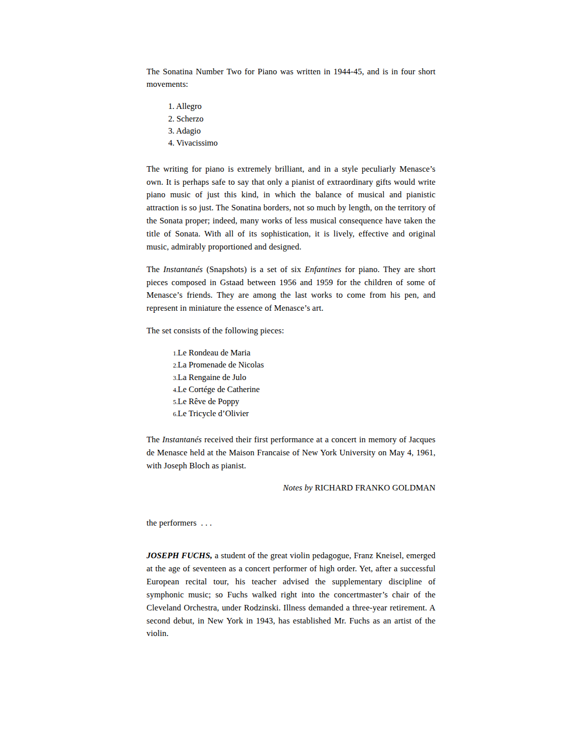The Sonatina Number Two for Piano was written in 1944-45, and is in four short movements:
1. Allegro
2. Scherzo
3. Adagio
4. Vivacissimo
The writing for piano is extremely brilliant, and in a style peculiarly Menasce’s own. It is perhaps safe to say that only a pianist of extraordinary gifts would write piano music of just this kind, in which the balance of musical and pianistic attraction is so just. The Sonatina borders, not so much by length, on the territory of the Sonata proper; indeed, many works of less musical consequence have taken the title of Sonata. With all of its sophistication, it is lively, effective and original music, admirably proportioned and designed.
The Instantanés (Snapshots) is a set of six Enfantines for piano. They are short pieces composed in Gstaad between 1956 and 1959 for the children of some of Menasce’s friends. They are among the last works to come from his pen, and represent in miniature the essence of Menasce’s art.
The set consists of the following pieces:
1. Le Rondeau de Maria
2. La Promenade de Nicolas
3. La Rengaine de Julo
4. Le Cortége de Catherine
5. Le Rêve de Poppy
6. Le Tricycle d’Olivier
The Instantanés received their first performance at a concert in memory of Jacques de Menasce held at the Maison Francaise of New York University on May 4, 1961, with Joseph Bloch as pianist.
Notes by RICHARD FRANKO GOLDMAN
the performers . . .
JOSEPH FUCHS, a student of the great violin pedagogue, Franz Kneisel, emerged at the age of seventeen as a concert performer of high order. Yet, after a successful European recital tour, his teacher advised the supplementary discipline of symphonic music; so Fuchs walked right into the concertmaster’s chair of the Cleveland Orchestra, under Rodzinski. Illness demanded a three-year retirement. A second debut, in New York in 1943, has established Mr. Fuchs as an artist of the violin.